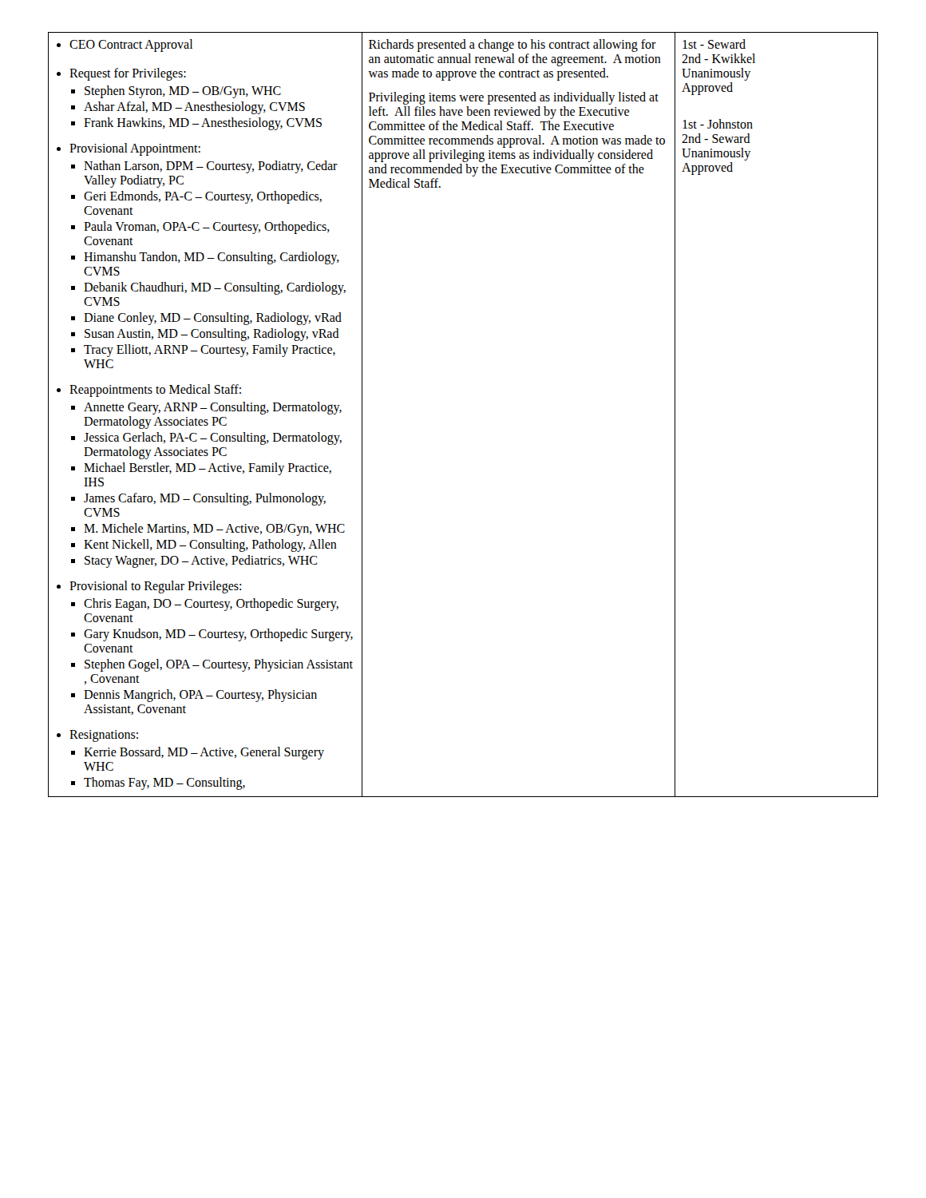| CEO Contract Approval Request for Privileges: Stephen Styron, MD – OB/Gyn, WHC Ashar Afzal, MD – Anesthesiology, CVMS Frank Hawkins, MD – Anesthesiology, CVMS Provisional Appointment: Nathan Larson, DPM – Courtesy, Podiatry, Cedar Valley Podiatry, PC Geri Edmonds, PA-C – Courtesy, Orthopedics, Covenant Paula Vroman, OPA-C – Courtesy, Orthopedics, Covenant Himanshu Tandon, MD – Consulting, Cardiology, CVMS Debanik Chaudhuri, MD – Consulting, Cardiology, CVMS Diane Conley, MD – Consulting, Radiology, vRad Susan Austin, MD – Consulting, Radiology, vRad Tracy Elliott, ARNP – Courtesy, Family Practice, WHC Reappointments to Medical Staff: Annette Geary, ARNP – Consulting, Dermatology, Dermatology Associates PC Jessica Gerlach, PA-C – Consulting, Dermatology, Dermatology Associates PC Michael Berstler, MD – Active, Family Practice, IHS James Cafaro, MD – Consulting, Pulmonology, CVMS M. Michele Martins, MD – Active, OB/Gyn, WHC Kent Nickell, MD – Consulting, Pathology, Allen Stacy Wagner, DO – Active, Pediatrics, WHC Provisional to Regular Privileges: Chris Eagan, DO – Courtesy, Orthopedic Surgery, Covenant Gary Knudson, MD – Courtesy, Orthopedic Surgery, Covenant Stephen Gogel, OPA – Courtesy, Physician Assistant , Covenant Dennis Mangrich, OPA – Courtesy, Physician Assistant, Covenant Resignations: Kerrie Bossard, MD – Active, General Surgery WHC Thomas Fay, MD – Consulting, | Richards presented a change to his contract allowing for an automatic annual renewal of the agreement. A motion was made to approve the contract as presented. Privileging items were presented as individually listed at left. All files have been reviewed by the Executive Committee of the Medical Staff. The Executive Committee recommends approval. A motion was made to approve all privileging items as individually considered and recommended by the Executive Committee of the Medical Staff. | 1st - Seward 2nd - Kwikkel Unanimously Approved 1st - Johnston 2nd - Seward Unanimously Approved |